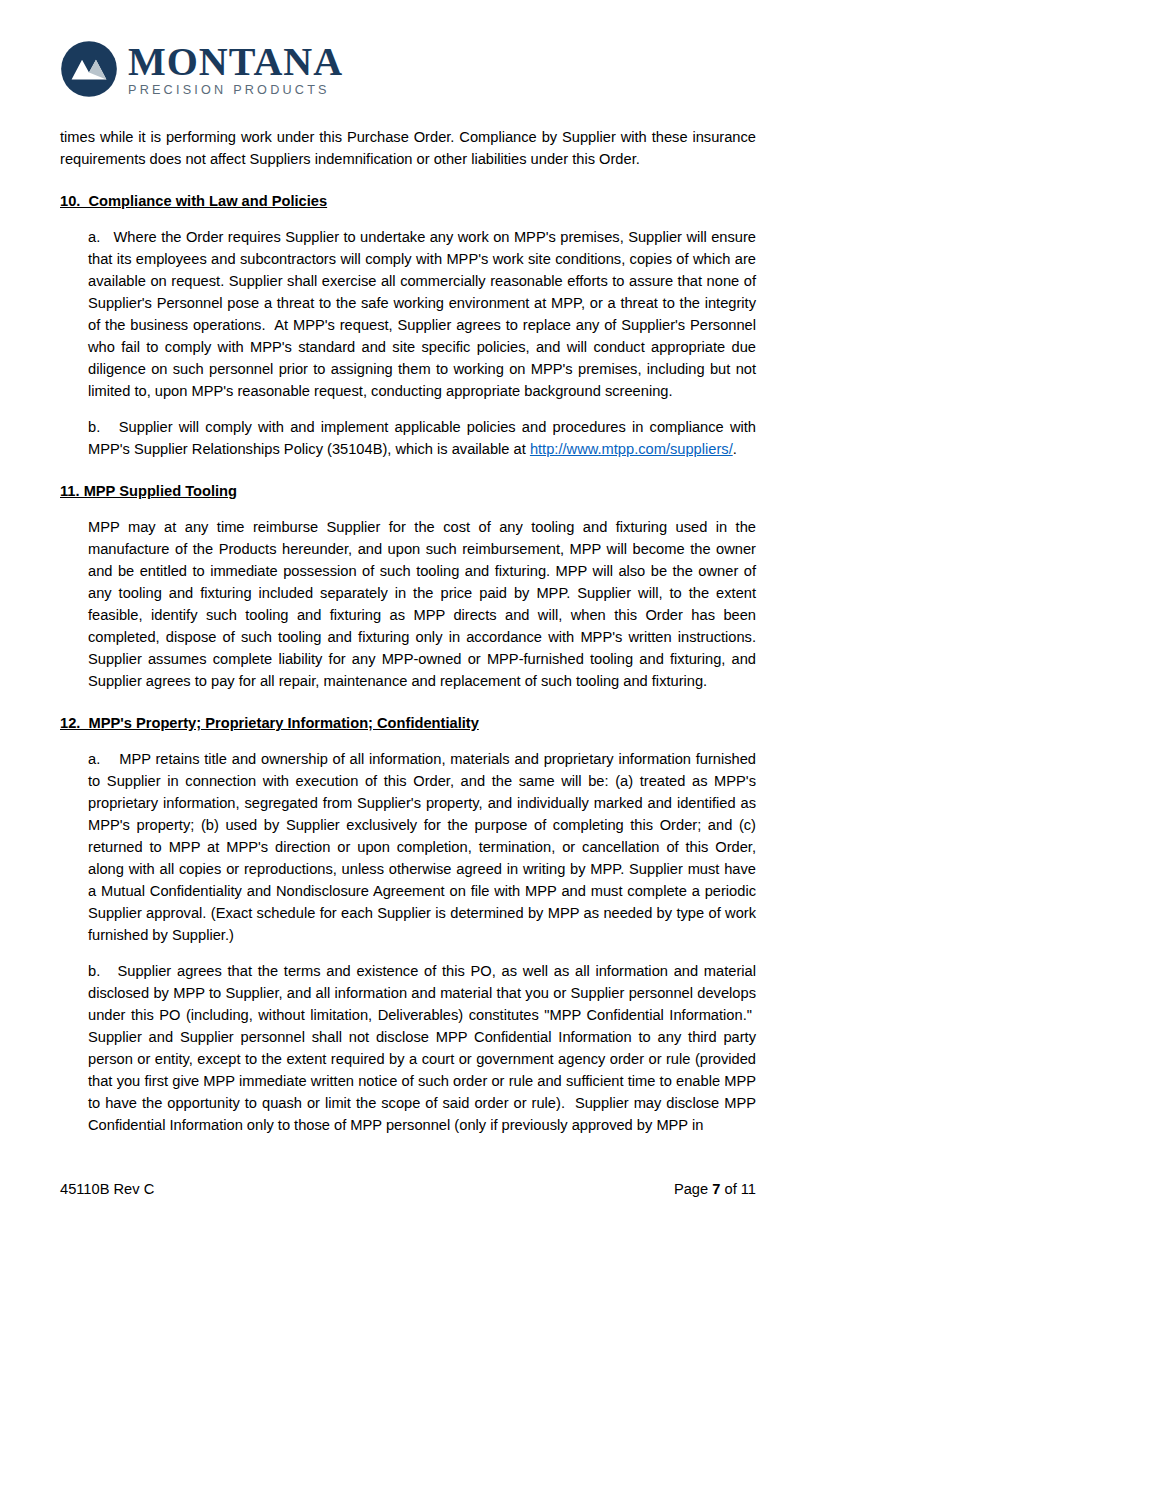MONTANA PRECISION PRODUCTS
times while it is performing work under this Purchase Order. Compliance by Supplier with these insurance requirements does not affect Suppliers indemnification or other liabilities under this Order.
10. Compliance with Law and Policies
a. Where the Order requires Supplier to undertake any work on MPP's premises, Supplier will ensure that its employees and subcontractors will comply with MPP's work site conditions, copies of which are available on request. Supplier shall exercise all commercially reasonable efforts to assure that none of Supplier's Personnel pose a threat to the safe working environment at MPP, or a threat to the integrity of the business operations. At MPP's request, Supplier agrees to replace any of Supplier's Personnel who fail to comply with MPP's standard and site specific policies, and will conduct appropriate due diligence on such personnel prior to assigning them to working on MPP's premises, including but not limited to, upon MPP's reasonable request, conducting appropriate background screening.
b. Supplier will comply with and implement applicable policies and procedures in compliance with MPP's Supplier Relationships Policy (35104B), which is available at http://www.mtpp.com/suppliers/.
11. MPP Supplied Tooling
MPP may at any time reimburse Supplier for the cost of any tooling and fixturing used in the manufacture of the Products hereunder, and upon such reimbursement, MPP will become the owner and be entitled to immediate possession of such tooling and fixturing. MPP will also be the owner of any tooling and fixturing included separately in the price paid by MPP. Supplier will, to the extent feasible, identify such tooling and fixturing as MPP directs and will, when this Order has been completed, dispose of such tooling and fixturing only in accordance with MPP's written instructions. Supplier assumes complete liability for any MPP-owned or MPP-furnished tooling and fixturing, and Supplier agrees to pay for all repair, maintenance and replacement of such tooling and fixturing.
12. MPP's Property; Proprietary Information; Confidentiality
a. MPP retains title and ownership of all information, materials and proprietary information furnished to Supplier in connection with execution of this Order, and the same will be: (a) treated as MPP's proprietary information, segregated from Supplier's property, and individually marked and identified as MPP's property; (b) used by Supplier exclusively for the purpose of completing this Order; and (c) returned to MPP at MPP's direction or upon completion, termination, or cancellation of this Order, along with all copies or reproductions, unless otherwise agreed in writing by MPP. Supplier must have a Mutual Confidentiality and Nondisclosure Agreement on file with MPP and must complete a periodic Supplier approval. (Exact schedule for each Supplier is determined by MPP as needed by type of work furnished by Supplier.)
b. Supplier agrees that the terms and existence of this PO, as well as all information and material disclosed by MPP to Supplier, and all information and material that you or Supplier personnel develops under this PO (including, without limitation, Deliverables) constitutes "MPP Confidential Information." Supplier and Supplier personnel shall not disclose MPP Confidential Information to any third party person or entity, except to the extent required by a court or government agency order or rule (provided that you first give MPP immediate written notice of such order or rule and sufficient time to enable MPP to have the opportunity to quash or limit the scope of said order or rule). Supplier may disclose MPP Confidential Information only to those of MPP personnel (only if previously approved by MPP in
45110B Rev C
Page 7 of 11